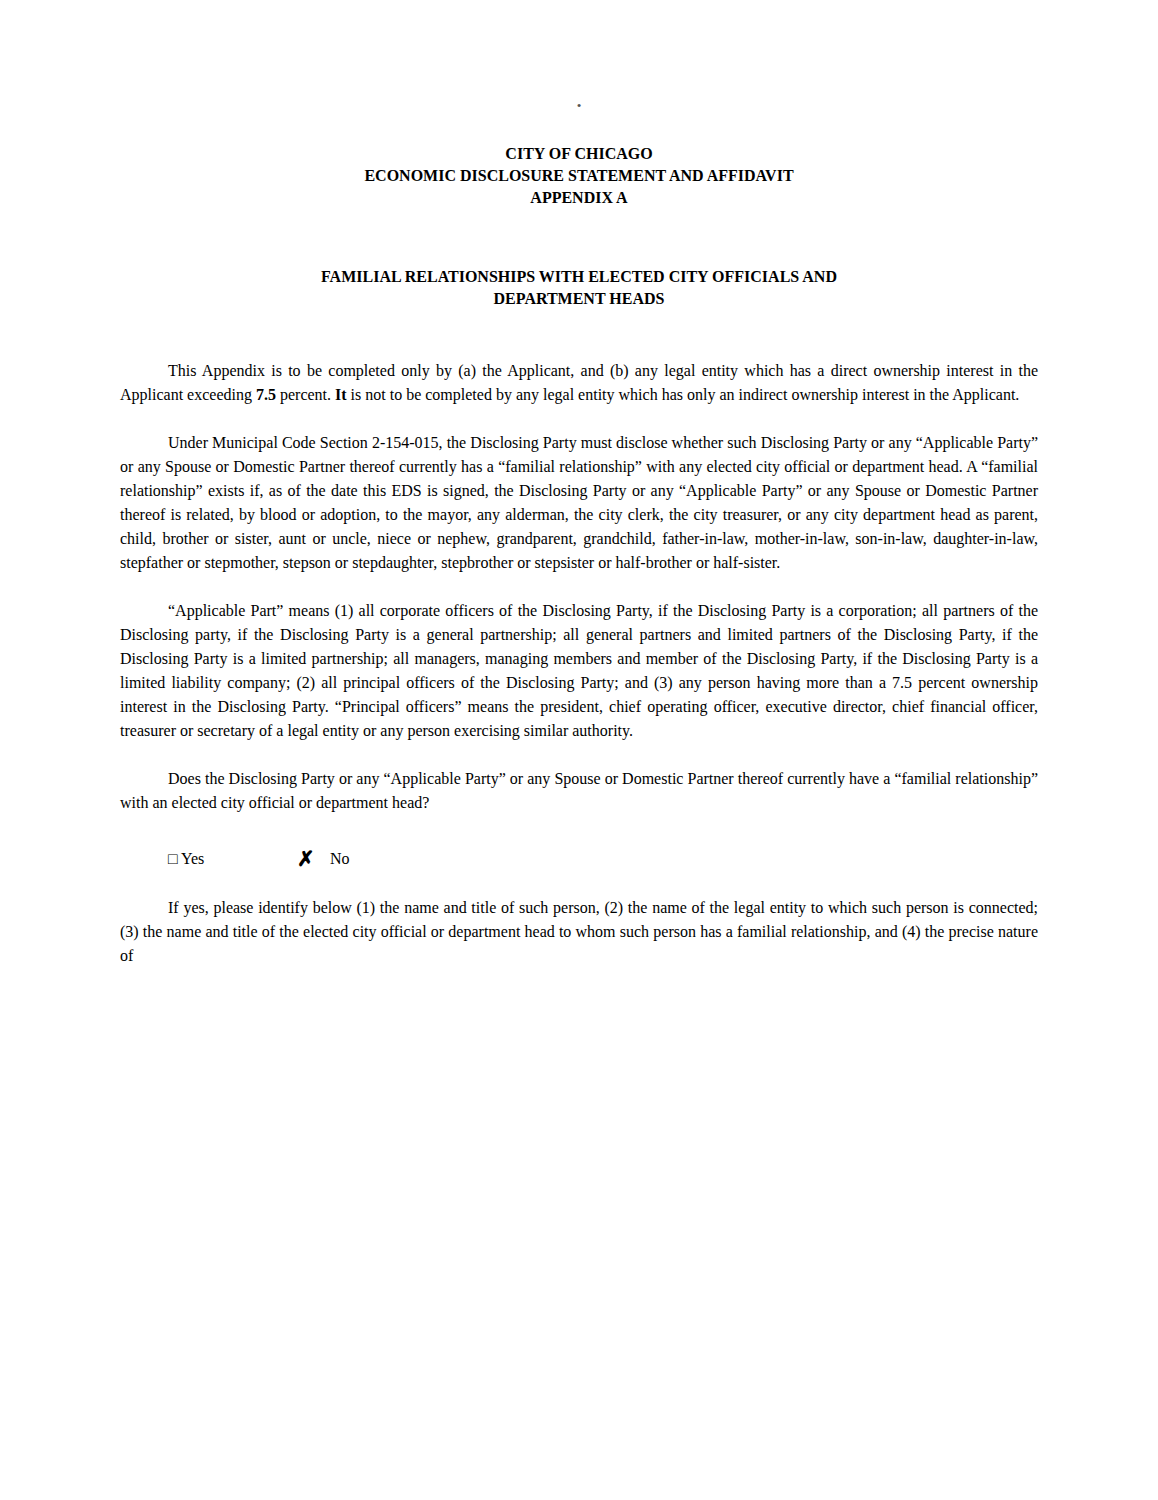•
City of Chicago
Economic Disclosure Statement and Affidavit
Appendix A
Familial Relationships with Elected City Officials and
Department Heads
This Appendix is to be completed only by (a) the Applicant, and (b) any legal entity which has a direct ownership interest in the Applicant exceeding 7.5 percent. It is not to be completed by any legal entity which has only an indirect ownership interest in the Applicant.
Under Municipal Code Section 2-154-015, the Disclosing Party must disclose whether such Disclosing Party or any “Applicable Party” or any Spouse or Domestic Partner thereof currently has a “familial relationship” with any elected city official or department head. A “familial relationship” exists if, as of the date this EDS is signed, the Disclosing Party or any “Applicable Party” or any Spouse or Domestic Partner thereof is related, by blood or adoption, to the mayor, any alderman, the city clerk, the city treasurer, or any city department head as parent, child, brother or sister, aunt or uncle, niece or nephew, grandparent, grandchild, father-in-law, mother-in-law, son-in-law, daughter-in-law, stepfather or stepmother, stepson or stepdaughter, stepbrother or stepsister or half-brother or half-sister.
“Applicable Part” means (1) all corporate officers of the Disclosing Party, if the Disclosing Party is a corporation; all partners of the Disclosing party, if the Disclosing Party is a general partnership; all general partners and limited partners of the Disclosing Party, if the Disclosing Party is a limited partnership; all managers, managing members and member of the Disclosing Party, if the Disclosing Party is a limited liability company; (2) all principal officers of the Disclosing Party; and (3) any person having more than a 7.5 percent ownership interest in the Disclosing Party. “Principal officers” means the president, chief operating officer, executive director, chief financial officer, treasurer or secretary of a legal entity or any person exercising similar authority.
Does the Disclosing Party or any “Applicable Party” or any Spouse or Domestic Partner thereof currently have a “familial relationship” with an elected city official or department head?
□ Yes No
If yes, please identify below (1) the name and title of such person, (2) the name of the legal entity to which such person is connected; (3) the name and title of the elected city official or department head to whom such person has a familial relationship, and (4) the precise nature of